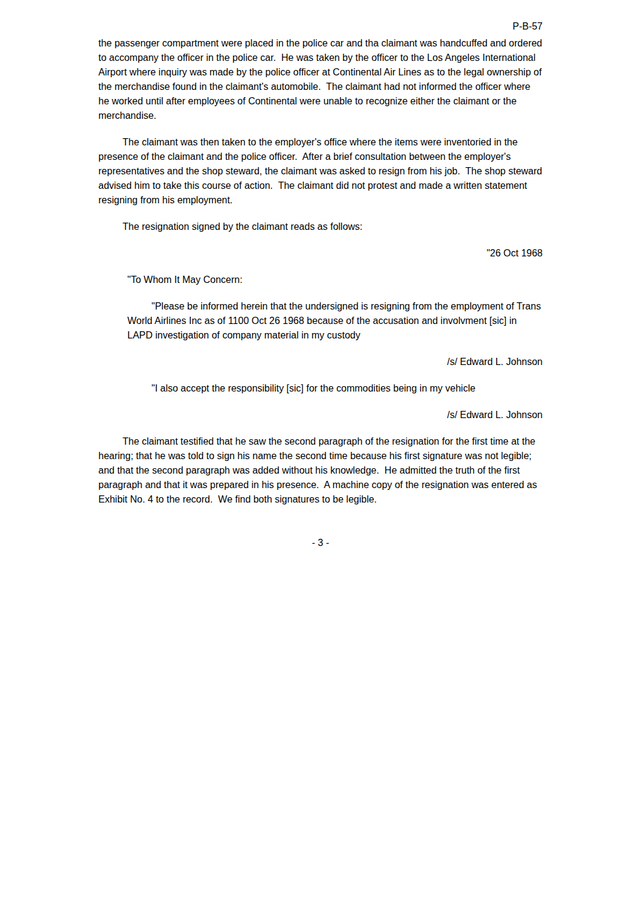P-B-57
the passenger compartment were placed in the police car and tha claimant was handcuffed and ordered to accompany the officer in the police car. He was taken by the officer to the Los Angeles International Airport where inquiry was made by the police officer at Continental Air Lines as to the legal ownership of the merchandise found in the claimant's automobile. The claimant had not informed the officer where he worked until after employees of Continental were unable to recognize either the claimant or the merchandise.
The claimant was then taken to the employer's office where the items were inventoried in the presence of the claimant and the police officer. After a brief consultation between the employer's representatives and the shop steward, the claimant was asked to resign from his job. The shop steward advised him to take this course of action. The claimant did not protest and made a written statement resigning from his employment.
The resignation signed by the claimant reads as follows:
"26 Oct 1968
"To Whom It May Concern:
"Please be informed herein that the undersigned is resigning from the employment of Trans World Airlines Inc as of 1100 Oct 26 1968 because of the accusation and involvment [sic] in LAPD investigation of company material in my custody
/s/ Edward L. Johnson
"I also accept the responsibility [sic] for the commodities being in my vehicle
/s/ Edward L. Johnson
The claimant testified that he saw the second paragraph of the resignation for the first time at the hearing; that he was told to sign his name the second time because his first signature was not legible; and that the second paragraph was added without his knowledge. He admitted the truth of the first paragraph and that it was prepared in his presence. A machine copy of the resignation was entered as Exhibit No. 4 to the record. We find both signatures to be legible.
- 3 -